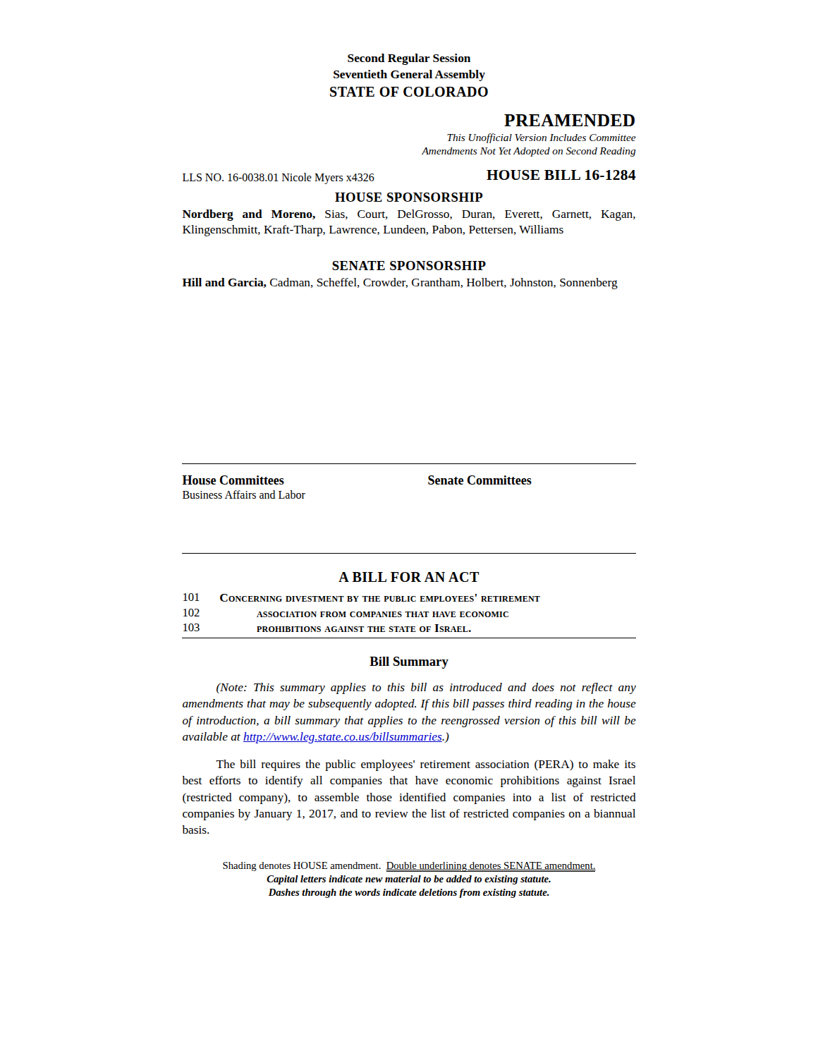Second Regular Session
Seventieth General Assembly
STATE OF COLORADO
PREAMENDED
This Unofficial Version Includes Committee
Amendments Not Yet Adopted on Second Reading
LLS NO. 16-0038.01 Nicole Myers x4326
HOUSE BILL 16-1284
HOUSE SPONSORSHIP
Nordberg and Moreno, Sias, Court, DelGrosso, Duran, Everett, Garnett, Kagan, Klingenschmitt, Kraft-Tharp, Lawrence, Lundeen, Pabon, Pettersen, Williams
SENATE SPONSORSHIP
Hill and Garcia, Cadman, Scheffel, Crowder, Grantham, Holbert, Johnston, Sonnenberg
House Committees
Business Affairs and Labor
Senate Committees
A BILL FOR AN ACT
| 101 | Concerning divestment by the public employees' retirement |
| 102 | association from companies that have economic |
| 103 | prohibitions against the state of Israel. |
Bill Summary
(Note: This summary applies to this bill as introduced and does not reflect any amendments that may be subsequently adopted. If this bill passes third reading in the house of introduction, a bill summary that applies to the reengrossed version of this bill will be available at http://www.leg.state.co.us/billsummaries.)
The bill requires the public employees' retirement association (PERA) to make its best efforts to identify all companies that have economic prohibitions against Israel (restricted company), to assemble those identified companies into a list of restricted companies by January 1, 2017, and to review the list of restricted companies on a biannual basis.
Shading denotes HOUSE amendment. Double underlining denotes SENATE amendment.
Capital letters indicate new material to be added to existing statute.
Dashes through the words indicate deletions from existing statute.